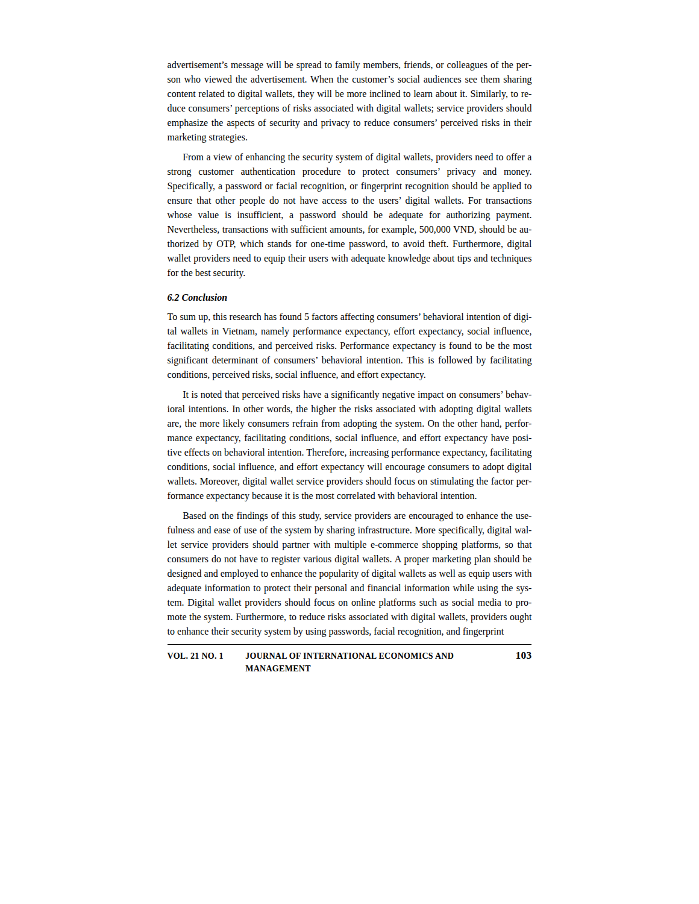advertisement’s message will be spread to family members, friends, or colleagues of the person who viewed the advertisement. When the customer’s social audiences see them sharing content related to digital wallets, they will be more inclined to learn about it. Similarly, to reduce consumers’ perceptions of risks associated with digital wallets; service providers should emphasize the aspects of security and privacy to reduce consumers’ perceived risks in their marketing strategies.
From a view of enhancing the security system of digital wallets, providers need to offer a strong customer authentication procedure to protect consumers’ privacy and money. Specifically, a password or facial recognition, or fingerprint recognition should be applied to ensure that other people do not have access to the users’ digital wallets. For transactions whose value is insufficient, a password should be adequate for authorizing payment. Nevertheless, transactions with sufficient amounts, for example, 500,000 VND, should be authorized by OTP, which stands for one-time password, to avoid theft. Furthermore, digital wallet providers need to equip their users with adequate knowledge about tips and techniques for the best security.
6.2 Conclusion
To sum up, this research has found 5 factors affecting consumers’ behavioral intention of digital wallets in Vietnam, namely performance expectancy, effort expectancy, social influence, facilitating conditions, and perceived risks. Performance expectancy is found to be the most significant determinant of consumers’ behavioral intention. This is followed by facilitating conditions, perceived risks, social influence, and effort expectancy.
It is noted that perceived risks have a significantly negative impact on consumers’ behavioral intentions. In other words, the higher the risks associated with adopting digital wallets are, the more likely consumers refrain from adopting the system. On the other hand, performance expectancy, facilitating conditions, social influence, and effort expectancy have positive effects on behavioral intention. Therefore, increasing performance expectancy, facilitating conditions, social influence, and effort expectancy will encourage consumers to adopt digital wallets. Moreover, digital wallet service providers should focus on stimulating the factor performance expectancy because it is the most correlated with behavioral intention.
Based on the findings of this study, service providers are encouraged to enhance the usefulness and ease of use of the system by sharing infrastructure. More specifically, digital wallet service providers should partner with multiple e-commerce shopping platforms, so that consumers do not have to register various digital wallets. A proper marketing plan should be designed and employed to enhance the popularity of digital wallets as well as equip users with adequate information to protect their personal and financial information while using the system. Digital wallet providers should focus on online platforms such as social media to promote the system. Furthermore, to reduce risks associated with digital wallets, providers ought to enhance their security system by using passwords, facial recognition, and fingerprint
VOL. 21 NO. 1 JOURNAL OF INTERNATIONAL ECONOMICS AND MANAGEMENT 103